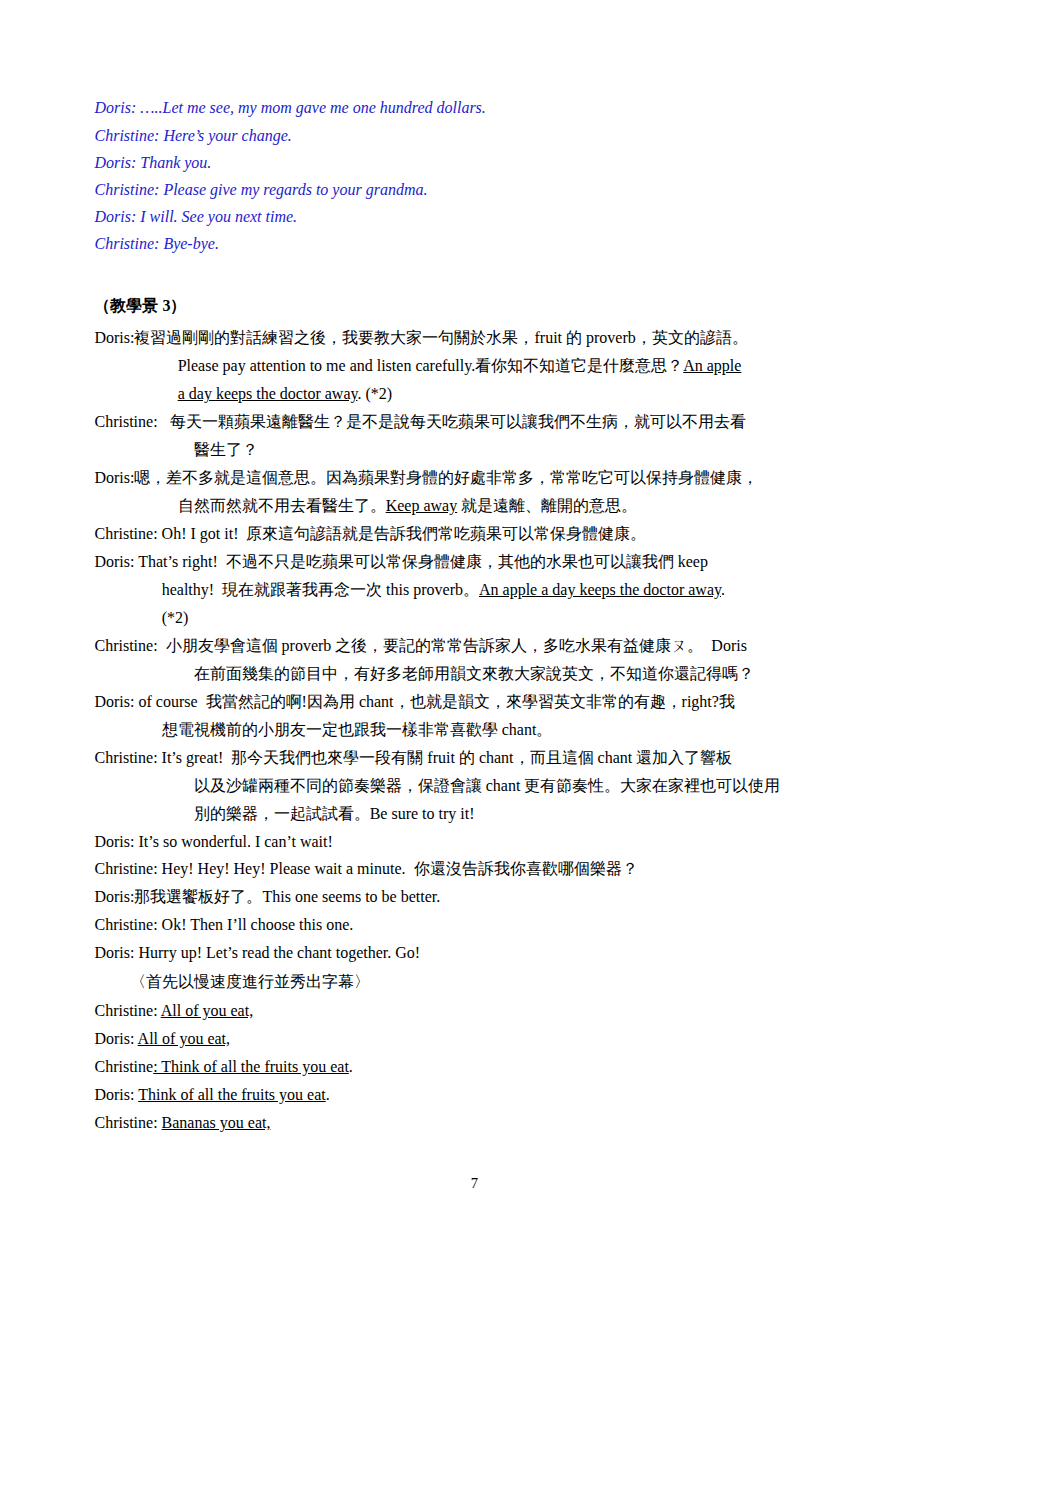Doris: …..Let me see, my mom gave me one hundred dollars.
Christine: Here’s your change.
Doris: Thank you.
Christine: Please give my regards to your grandma.
Doris: I will. See you next time.
Christine: Bye-bye.
（教學景 3）
Doris:複習過剛剛的對話練習之後，我要教大家一句關於水果，fruit 的 proverb，英文的諺語。
Please pay attention to me and listen carefully.看你知不知道它是什麼意思？An apple
a day keeps the doctor away. (*2)
Christine: 每天一顆蘋果遠離醫生？是不是說每天吃蘋果可以讓我們不生病，就可以不用去看
醫生了？
Doris:嗯，差不多就是這個意思。因為蘋果對身體的好處非常多，常常吃它可以保持身體健康，
自然而然就不用去看醫生了。Keep away 就是遠離、離開的意思。
Christine: Oh! I got it! 原來這句諺語就是告訴我們常吃蘋果可以常保身體健康。
Doris: That’s right! 不過不只是吃蘋果可以常保身體健康，其他的水果也可以讓我們 keep
healthy! 現在就跟著我再念一次 this proverb。An apple a day keeps the doctor away.
(*2)
Christine: 小朋友學會這個 proverb 之後，要記的常常告訴家人，多吃水果有益健康ㄡ。 Doris
在前面幾集的節目中，有好多老師用韻文來教大家說英文，不知道你還記得嗎？
Doris: of course 我當然記的啊!因為用 chant，也就是韻文，來學習英文非常的有趣，right?我
想電視機前的小朋友一定也跟我一樣非常喜歡學 chant。
Christine: It’s great! 那今天我們也來學一段有關 fruit 的 chant，而且這個 chant 還加入了響板
以及沙罐兩種不同的節奏樂器，保證會讓 chant 更有節奏性。大家在家裡也可以使用
別的樂器，一起試試看。Be sure to try it!
Doris: It’s so wonderful. I can’t wait!
Christine: Hey! Hey! Hey! Please wait a minute. 你還沒告訴我你喜歡哪個樂器？
Doris:那我選饗板好了。This one seems to be better.
Christine: Ok! Then I’ll choose this one.
Doris: Hurry up! Let’s read the chant together. Go!
〈首先以慢速度進行並秀出字幕〉
Christine: All of you eat,
Doris: All of you eat,
Christine: Think of all the fruits you eat.
Doris: Think of all the fruits you eat.
Christine: Bananas you eat,
7